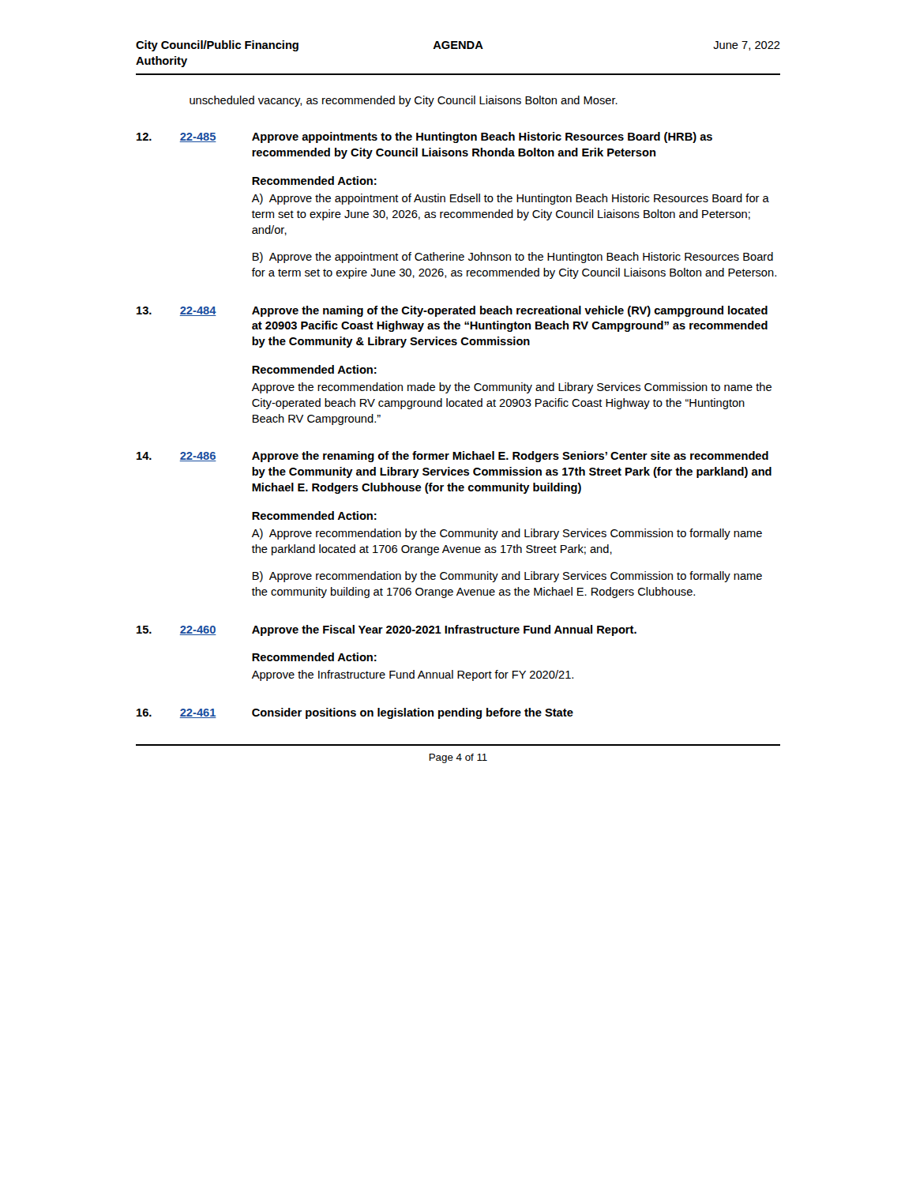City Council/Public Financing
Authority
AGENDA
June 7, 2022
unscheduled vacancy, as recommended by City Council Liaisons Bolton and Moser.
12.
22-485
Approve appointments to the Huntington Beach Historic Resources Board (HRB) as recommended by City Council Liaisons Rhonda Bolton and Erik Peterson
Recommended Action:
A) Approve the appointment of Austin Edsell to the Huntington Beach Historic Resources Board for a term set to expire June 30, 2026, as recommended by City Council Liaisons Bolton and Peterson; and/or,
B) Approve the appointment of Catherine Johnson to the Huntington Beach Historic Resources Board for a term set to expire June 30, 2026, as recommended by City Council Liaisons Bolton and Peterson.
13.
22-484
Approve the naming of the City-operated beach recreational vehicle (RV) campground located at 20903 Pacific Coast Highway as the “Huntington Beach RV Campground” as recommended by the Community & Library Services Commission
Recommended Action:
Approve the recommendation made by the Community and Library Services Commission to name the City-operated beach RV campground located at 20903 Pacific Coast Highway to the “Huntington Beach RV Campground.”
14.
22-486
Approve the renaming of the former Michael E. Rodgers Seniors’ Center site as recommended by the Community and Library Services Commission as 17th Street Park (for the parkland) and Michael E. Rodgers Clubhouse (for the community building)
Recommended Action:
A) Approve recommendation by the Community and Library Services Commission to formally name the parkland located at 1706 Orange Avenue as 17th Street Park; and,
B) Approve recommendation by the Community and Library Services Commission to formally name the community building at 1706 Orange Avenue as the Michael E. Rodgers Clubhouse.
15.
22-460
Approve the Fiscal Year 2020-2021 Infrastructure Fund Annual Report.
Recommended Action:
Approve the Infrastructure Fund Annual Report for FY 2020/21.
16.
22-461
Consider positions on legislation pending before the State
Page 4 of 11